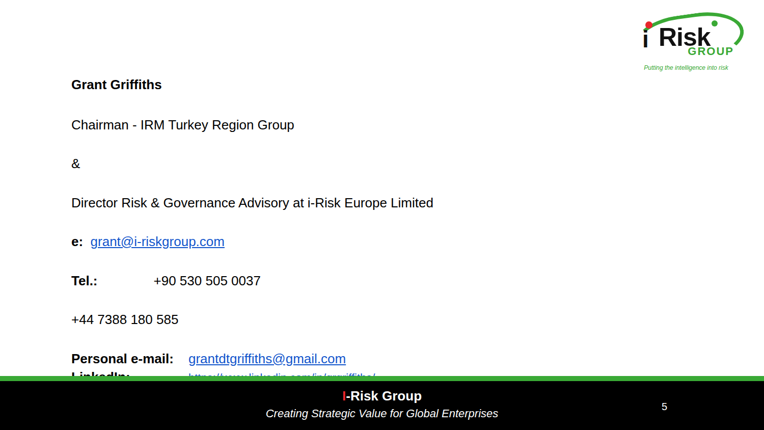i
Risk
GROUP
Putting the intelligence into risk
Grant Griffiths
Chairman - IRM Turkey Region Group
&
Director Risk & Governance Advisory at i-Risk Europe Limited
e: grant@i-riskgroup.com
Tel.: +90 530 505 0037
+44 7388 180 585
Personal e-mail: grantdtgriffiths@gmail.com
LinkedIn: https://www.linkedin.com/in/grgriffiths/
I-Risk Group
Creating Strategic Value for Global Enterprises
5